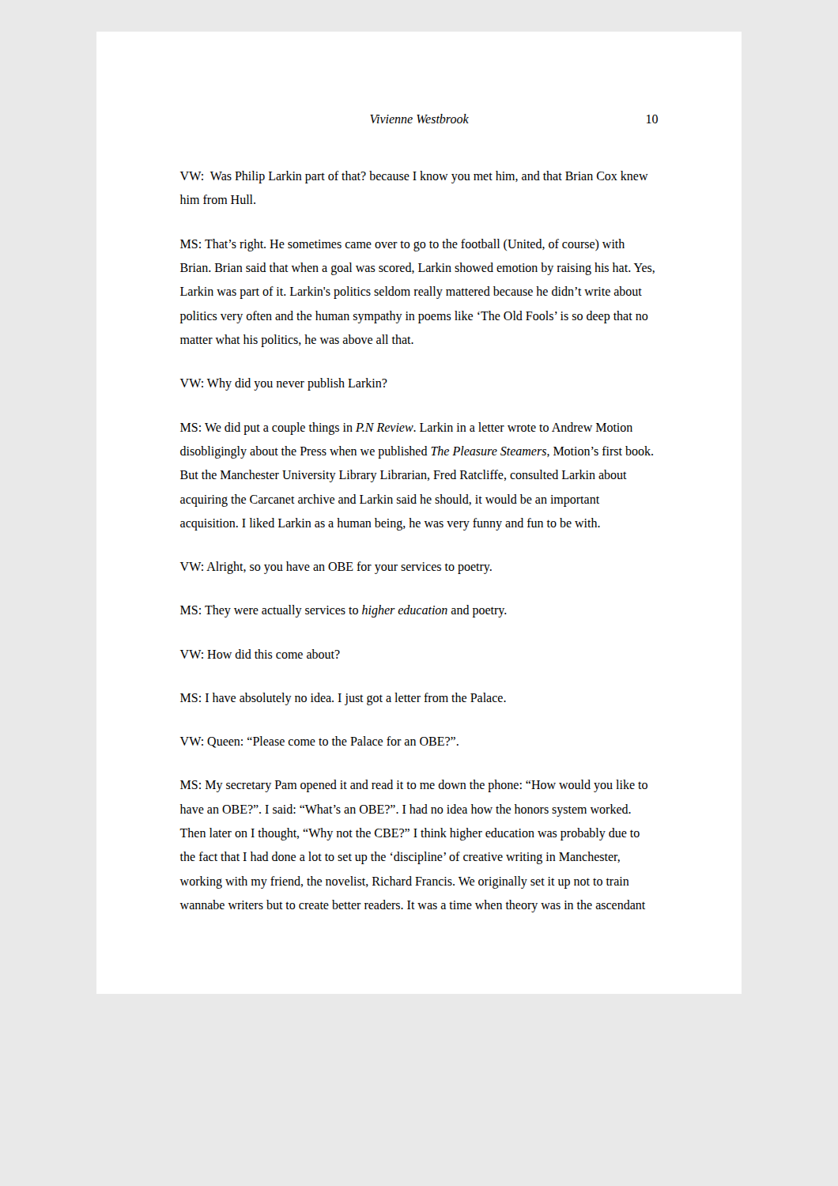Vivienne Westbrook 10
VW: Was Philip Larkin part of that? because I know you met him, and that Brian Cox knew him from Hull.
MS: That’s right. He sometimes came over to go to the football (United, of course) with Brian. Brian said that when a goal was scored, Larkin showed emotion by raising his hat. Yes, Larkin was part of it. Larkin's politics seldom really mattered because he didn’t write about politics very often and the human sympathy in poems like ‘The Old Fools’ is so deep that no matter what his politics, he was above all that.
VW: Why did you never publish Larkin?
MS: We did put a couple things in P.N Review. Larkin in a letter wrote to Andrew Motion disobligingly about the Press when we published The Pleasure Steamers, Motion’s first book. But the Manchester University Library Librarian, Fred Ratcliffe, consulted Larkin about acquiring the Carcanet archive and Larkin said he should, it would be an important acquisition. I liked Larkin as a human being, he was very funny and fun to be with.
VW: Alright, so you have an OBE for your services to poetry.
MS: They were actually services to higher education and poetry.
VW: How did this come about?
MS: I have absolutely no idea. I just got a letter from the Palace.
VW: Queen: “Please come to the Palace for an OBE?”.
MS: My secretary Pam opened it and read it to me down the phone: “How would you like to have an OBE?”. I said: “What’s an OBE?”. I had no idea how the honors system worked. Then later on I thought, “Why not the CBE?” I think higher education was probably due to the fact that I had done a lot to set up the ‘discipline’ of creative writing in Manchester, working with my friend, the novelist, Richard Francis. We originally set it up not to train wannabe writers but to create better readers. It was a time when theory was in the ascendant